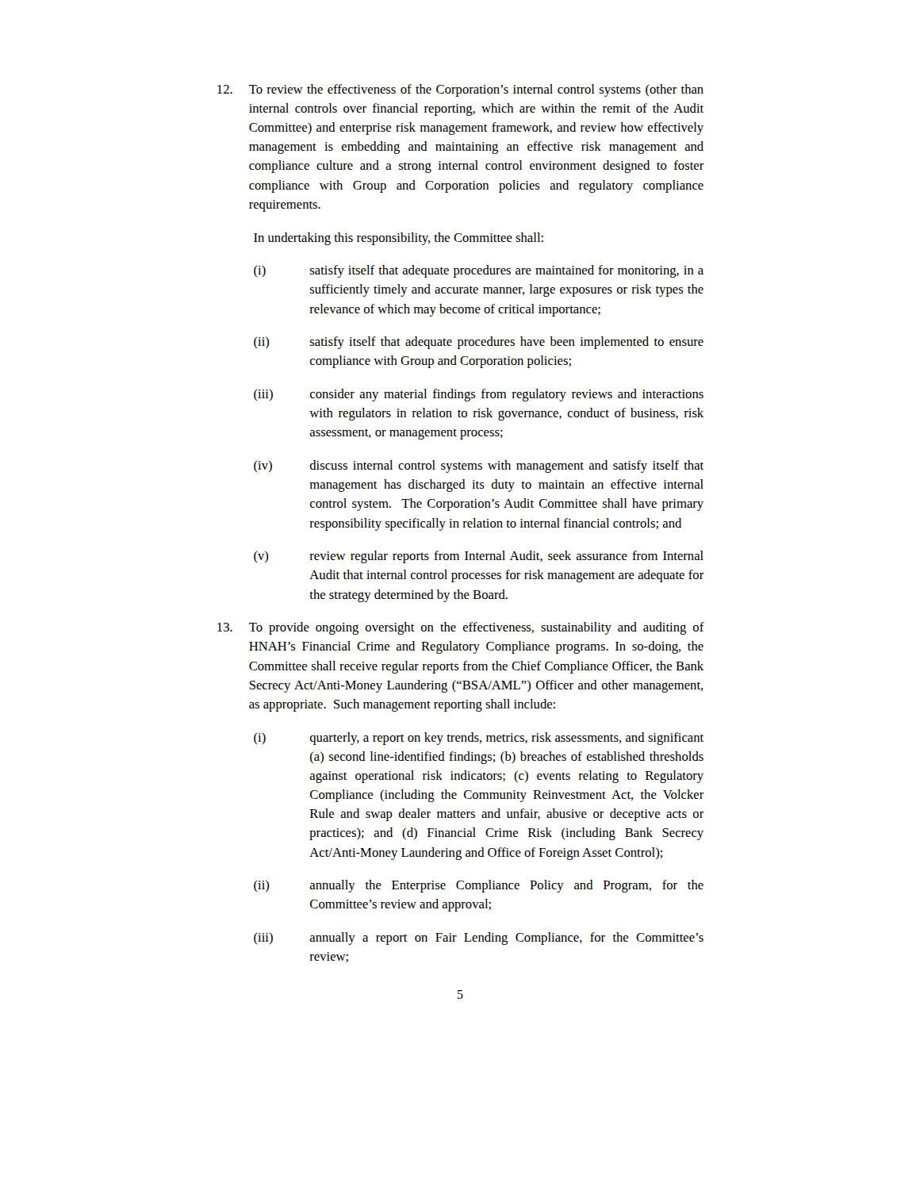12. To review the effectiveness of the Corporation’s internal control systems (other than internal controls over financial reporting, which are within the remit of the Audit Committee) and enterprise risk management framework, and review how effectively management is embedding and maintaining an effective risk management and compliance culture and a strong internal control environment designed to foster compliance with Group and Corporation policies and regulatory compliance requirements.
In undertaking this responsibility, the Committee shall:
(i) satisfy itself that adequate procedures are maintained for monitoring, in a sufficiently timely and accurate manner, large exposures or risk types the relevance of which may become of critical importance;
(ii) satisfy itself that adequate procedures have been implemented to ensure compliance with Group and Corporation policies;
(iii) consider any material findings from regulatory reviews and interactions with regulators in relation to risk governance, conduct of business, risk assessment, or management process;
(iv) discuss internal control systems with management and satisfy itself that management has discharged its duty to maintain an effective internal control system. The Corporation’s Audit Committee shall have primary responsibility specifically in relation to internal financial controls; and
(v) review regular reports from Internal Audit, seek assurance from Internal Audit that internal control processes for risk management are adequate for the strategy determined by the Board.
13. To provide ongoing oversight on the effectiveness, sustainability and auditing of HNAH’s Financial Crime and Regulatory Compliance programs. In so-doing, the Committee shall receive regular reports from the Chief Compliance Officer, the Bank Secrecy Act/Anti-Money Laundering (“BSA/AML”) Officer and other management, as appropriate. Such management reporting shall include:
(i) quarterly, a report on key trends, metrics, risk assessments, and significant (a) second line-identified findings; (b) breaches of established thresholds against operational risk indicators; (c) events relating to Regulatory Compliance (including the Community Reinvestment Act, the Volcker Rule and swap dealer matters and unfair, abusive or deceptive acts or practices); and (d) Financial Crime Risk (including Bank Secrecy Act/Anti-Money Laundering and Office of Foreign Asset Control);
(ii) annually the Enterprise Compliance Policy and Program, for the Committee’s review and approval;
(iii) annually a report on Fair Lending Compliance, for the Committee’s review;
5